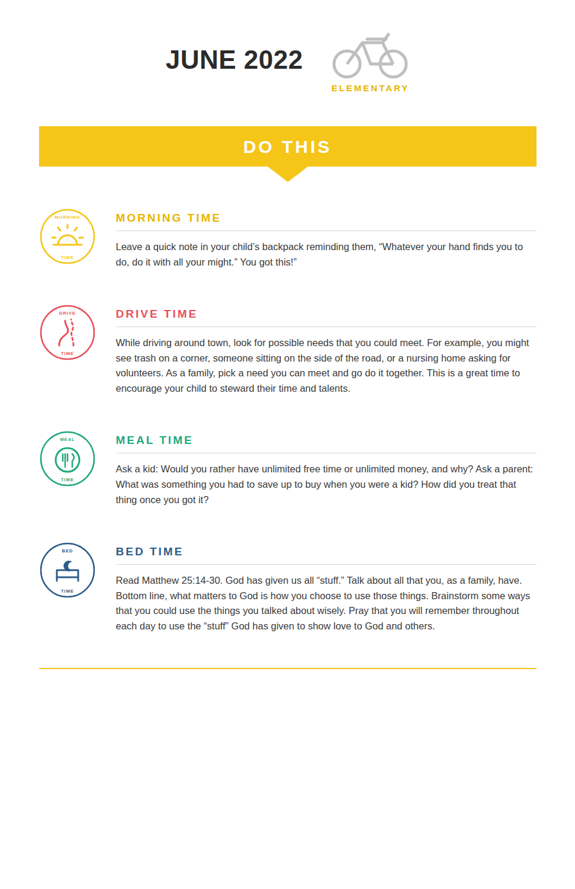JUNE 2022
ELEMENTARY
DO THIS
MORNING TIME
MORNING TIME
Leave a quick note in your child’s backpack reminding them, “Whatever your hand finds you to do, do it with all your might.” You got this!”
DRIVE TIME
DRIVE TIME
While driving around town, look for possible needs that you could meet. For example, you might see trash on a corner, someone sitting on the side of the road, or a nursing home asking for volunteers. As a family, pick a need you can meet and go do it together. This is a great time to encourage your child to steward their time and talents.
MEAL TIME
MEAL TIME
Ask a kid: Would you rather have unlimited free time or unlimited money, and why? Ask a parent: What was something you had to save up to buy when you were a kid? How did you treat that thing once you got it?
BED TIME
BED TIME
Read Matthew 25:14-30. God has given us all “stuff.” Talk about all that you, as a family, have. Bottom line, what matters to God is how you choose to use those things. Brainstorm some ways that you could use the things you talked about wisely. Pray that you will remember throughout each day to use the “stuff” God has given to show love to God and others.